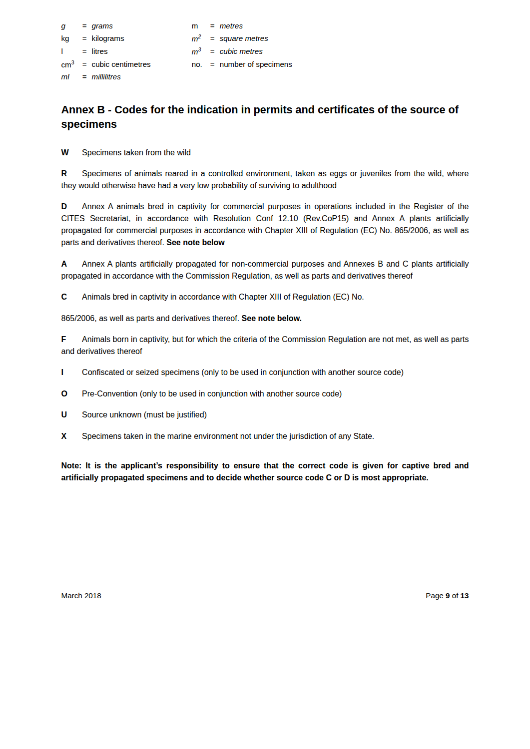| g | = | grams | | m | = | metres |
| kg | = | kilograms | | m 2 | = | square metres |
| l | = | litres | | m 3 | = | cubic metres |
| cm 3 | = | cubic centimetres | | no. | = | number of specimens |
| ml | = | millilitres | | | | |
Annex B - Codes for the indication in permits and certificates of the source of specimens
WSpecimens taken from the wild
RSpecimens of animals reared in a controlled environment, taken as eggs or juveniles from the wild, where they would otherwise have had a very low probability of surviving to adulthood
DAnnex A animals bred in captivity for commercial purposes in operations included in the Register of the CITES Secretariat, in accordance with Resolution Conf 12.10 (Rev.CoP15) and Annex A plants artificially propagated for commercial purposes in accordance with Chapter XIII of Regulation (EC) No. 865/2006, as well as parts and derivatives thereof. See note below
AAnnex A plants artificially propagated for non-commercial purposes and Annexes B and C plants artificially propagated in accordance with the Commission Regulation, as well as parts and derivatives thereof
CAnimals bred in captivity in accordance with Chapter XIII of Regulation (EC) No.
865/2006, as well as parts and derivatives thereof. See note below.
FAnimals born in captivity, but for which the criteria of the Commission Regulation are not met, as well as parts and derivatives thereof
IConfiscated or seized specimens (only to be used in conjunction with another source code)
OPre-Convention (only to be used in conjunction with another source code)
USource unknown (must be justified)
XSpecimens taken in the marine environment not under the jurisdiction of any State.
Note: It is the applicant’s responsibility to ensure that the correct code is given for captive bred and artificially propagated specimens and to decide whether source code C or D is most appropriate.
March 2018 Page 9 of 13